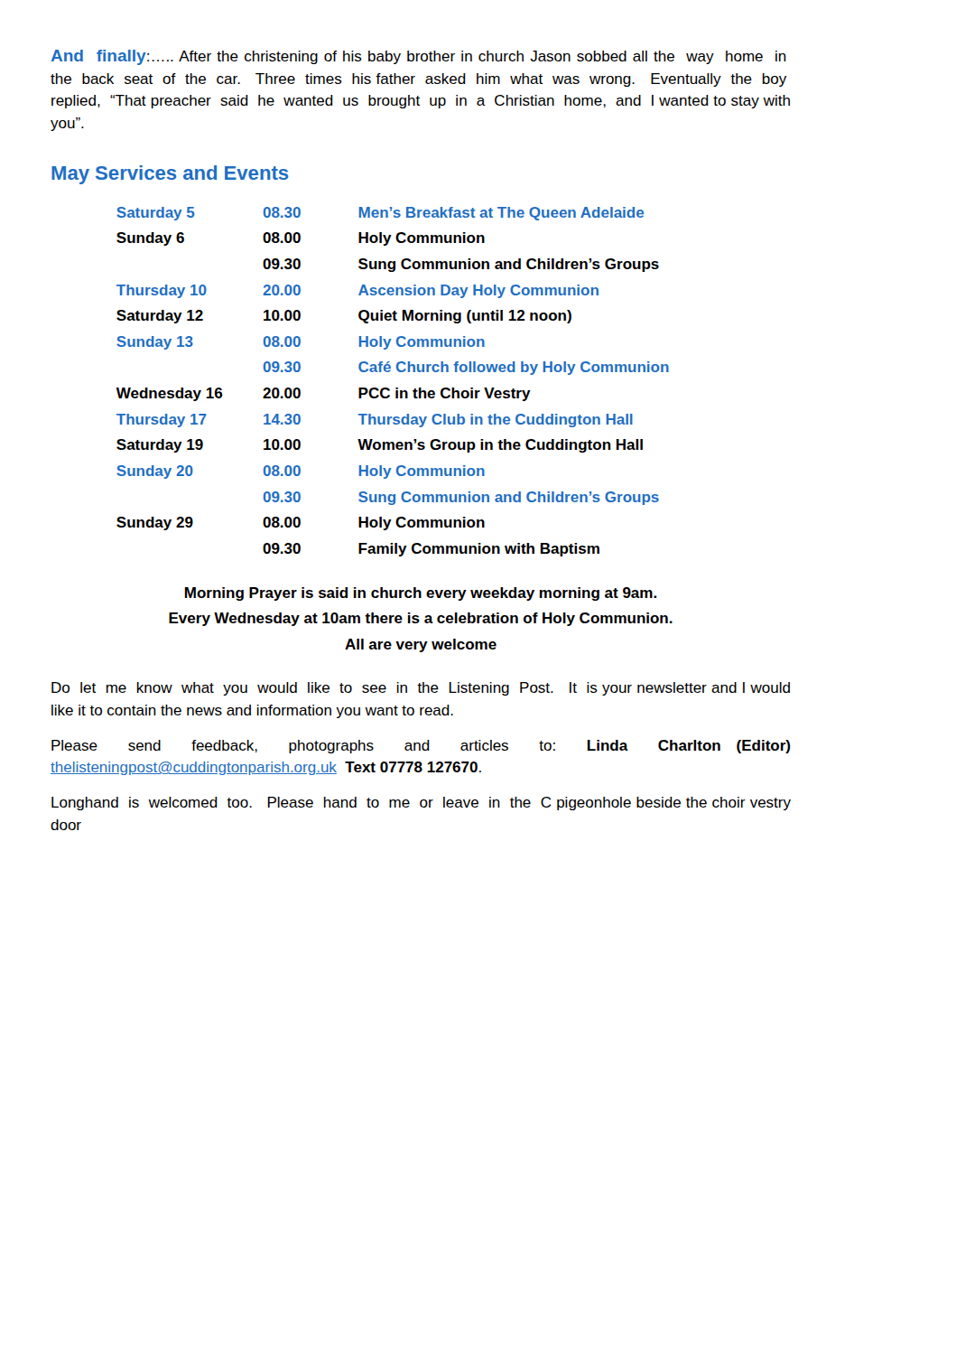And finally:….. After the christening of his baby brother in church Jason sobbed all the way home in the back seat of the car. Three times his father asked him what was wrong. Eventually the boy replied, “That preacher said he wanted us brought up in a Christian home, and I wanted to stay with you”.
May Services and Events
| Saturday 5 | 08.30 | Men’s Breakfast at The Queen Adelaide |
| Sunday 6 | 08.00 | Holy Communion |
| | 09.30 | Sung Communion and Children’s Groups |
| Thursday 10 | 20.00 | Ascension Day Holy Communion |
| Saturday 12 | 10.00 | Quiet Morning (until 12 noon) |
| Sunday 13 | 08.00 | Holy Communion |
| | 09.30 | Café Church followed by Holy Communion |
| Wednesday 16 | 20.00 | PCC in the Choir Vestry |
| Thursday 17 | 14.30 | Thursday Club in the Cuddington Hall |
| Saturday 19 | 10.00 | Women’s Group in the Cuddington Hall |
| Sunday 20 | 08.00 | Holy Communion |
| | 09.30 | Sung Communion and Children’s Groups |
| Sunday 29 | 08.00 | Holy Communion |
| | 09.30 | Family Communion with Baptism |
Morning Prayer is said in church every weekday morning at 9am.
Every Wednesday at 10am there is a celebration of Holy Communion.
All are very welcome
Do let me know what you would like to see in the Listening Post. It is your newsletter and I would like it to contain the news and information you want to read.
Please send feedback, photographs and articles to: Linda Charlton (Editor) thelisteningpost@cuddingtonparish.org.uk Text 07778 127670.
Longhand is welcomed too. Please hand to me or leave in the C pigeonhole beside the choir vestry door